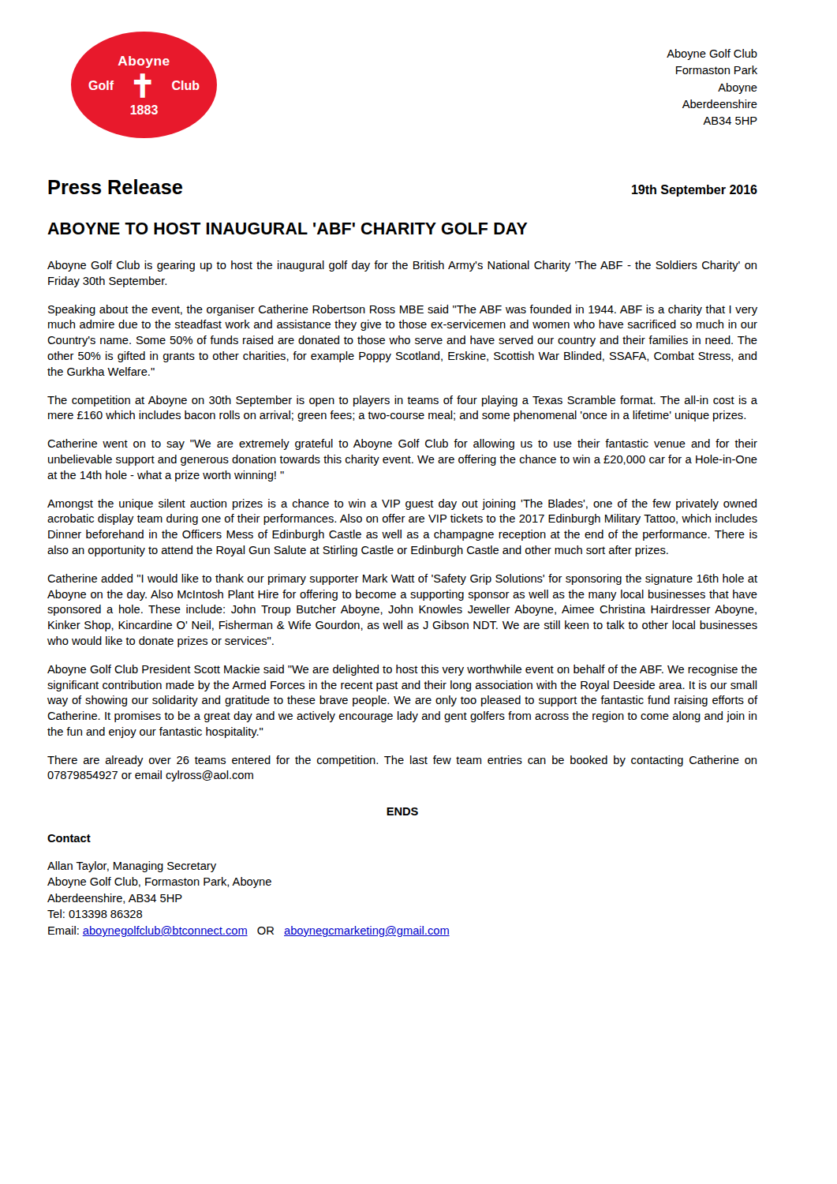Aboyne
Golf ✝ Club
1883
Aboyne Golf Club
Formaston Park
Aboyne
Aberdeenshire
AB34 5HP
Press Release
19th September 2016
ABOYNE TO HOST INAUGURAL 'ABF' CHARITY GOLF DAY
Aboyne Golf Club is gearing up to host the inaugural golf day for the British Army's National Charity 'The ABF - the Soldiers Charity' on Friday 30th September.
Speaking about the event, the organiser Catherine Robertson Ross MBE said "The ABF was founded in 1944. ABF is a charity that I very much admire due to the steadfast work and assistance they give to those ex-servicemen and women who have sacrificed so much in our Country's name. Some 50% of funds raised are donated to those who serve and have served our country and their families in need. The other 50% is gifted in grants to other charities, for example Poppy Scotland, Erskine, Scottish War Blinded, SSAFA, Combat Stress, and the Gurkha Welfare."
The competition at Aboyne on 30th September is open to players in teams of four playing a Texas Scramble format. The all-in cost is a mere £160 which includes bacon rolls on arrival; green fees; a two-course meal; and some phenomenal 'once in a lifetime' unique prizes.
Catherine went on to say "We are extremely grateful to Aboyne Golf Club for allowing us to use their fantastic venue and for their unbelievable support and generous donation towards this charity event. We are offering the chance to win a £20,000 car for a Hole-in-One at the 14th hole - what a prize worth winning! "
Amongst the unique silent auction prizes is a chance to win a VIP guest day out joining 'The Blades', one of the few privately owned acrobatic display team during one of their performances. Also on offer are VIP tickets to the 2017 Edinburgh Military Tattoo, which includes Dinner beforehand in the Officers Mess of Edinburgh Castle as well as a champagne reception at the end of the performance. There is also an opportunity to attend the Royal Gun Salute at Stirling Castle or Edinburgh Castle and other much sort after prizes.
Catherine added "I would like to thank our primary supporter Mark Watt of 'Safety Grip Solutions' for sponsoring the signature 16th hole at Aboyne on the day. Also McIntosh Plant Hire for offering to become a supporting sponsor as well as the many local businesses that have sponsored a hole. These include: John Troup Butcher Aboyne, John Knowles Jeweller Aboyne, Aimee Christina Hairdresser Aboyne, Kinker Shop, Kincardine O' Neil, Fisherman & Wife Gourdon, as well as J Gibson NDT. We are still keen to talk to other local businesses who would like to donate prizes or services".
Aboyne Golf Club President Scott Mackie said "We are delighted to host this very worthwhile event on behalf of the ABF. We recognise the significant contribution made by the Armed Forces in the recent past and their long association with the Royal Deeside area. It is our small way of showing our solidarity and gratitude to these brave people. We are only too pleased to support the fantastic fund raising efforts of Catherine. It promises to be a great day and we actively encourage lady and gent golfers from across the region to come along and join in the fun and enjoy our fantastic hospitality."
There are already over 26 teams entered for the competition. The last few team entries can be booked by contacting Catherine on 07879854927 or email cylross@aol.com
ENDS
Contact
Allan Taylor, Managing Secretary
Aboyne Golf Club, Formaston Park, Aboyne
Aberdeenshire, AB34 5HP
Tel: 013398 86328
Email: aboynegolfclub@btconnect.com OR aboynegcmarketing@gmail.com